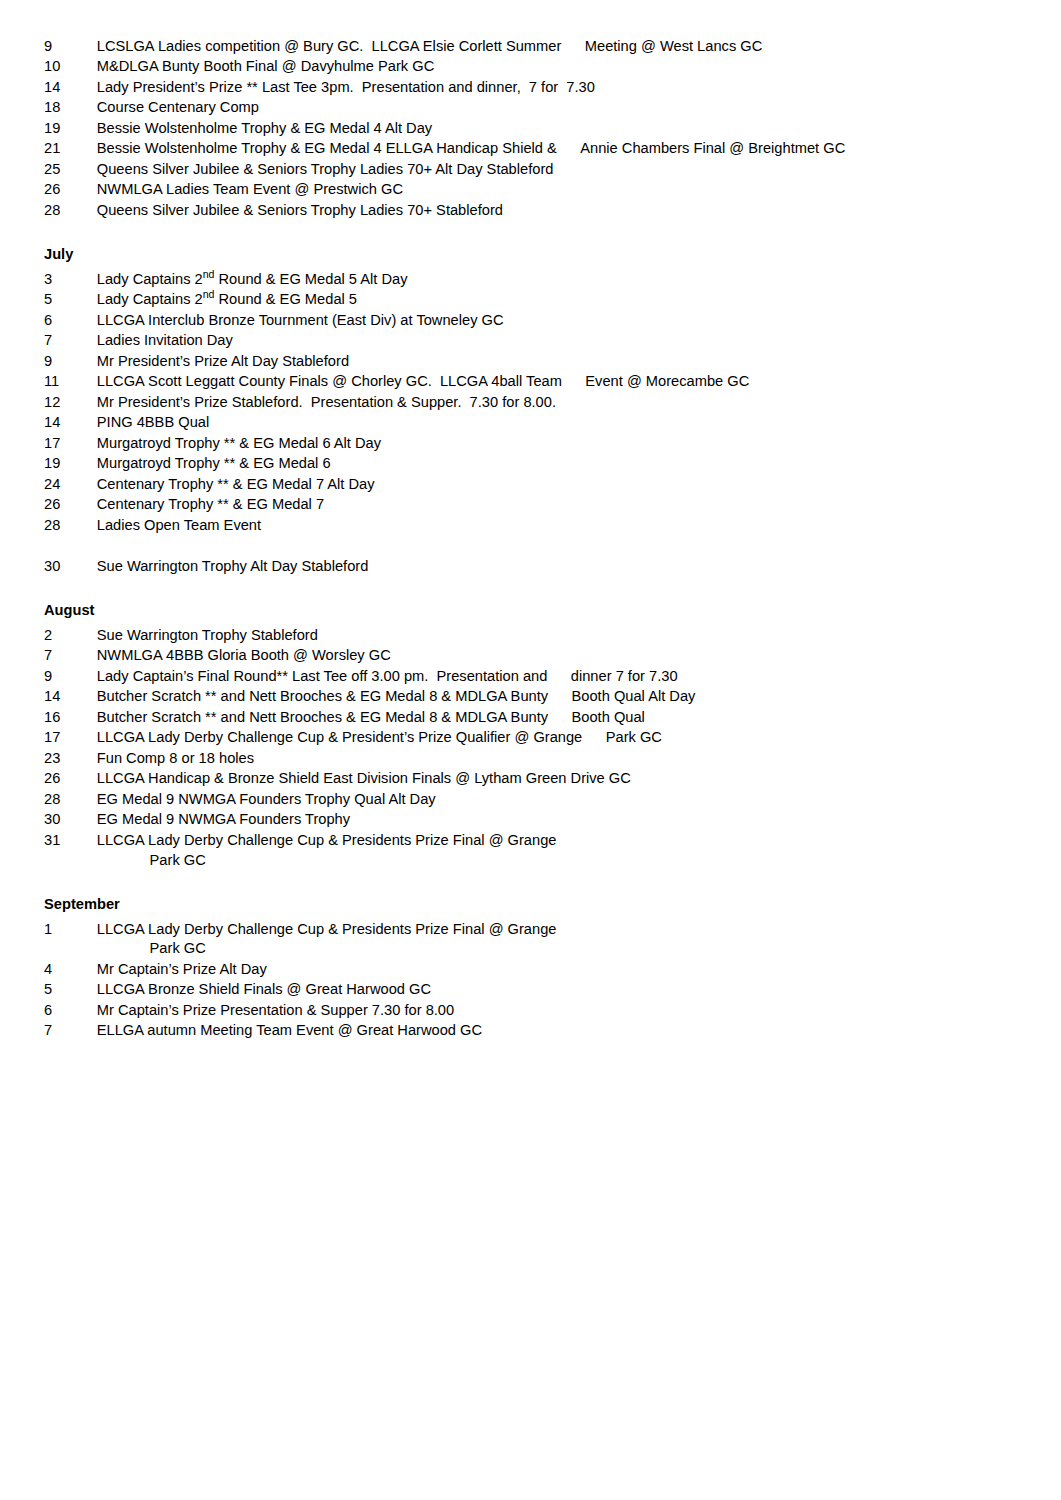| 9 | LCSLGA Ladies competition @ Bury GC. LLCGA Elsie Corlett Summer Meeting @ West Lancs GC |
| 10 | M&DLGA Bunty Booth Final @ Davyhulme Park GC |
| 14 | Lady President’s Prize ** Last Tee 3pm. Presentation and dinner, 7 for 7.30 |
| 18 | Course Centenary Comp |
| 19 | Bessie Wolstenholme Trophy & EG Medal 4 Alt Day |
| 21 | Bessie Wolstenholme Trophy & EG Medal 4 ELLGA Handicap Shield & Annie Chambers Final @ Breightmet GC |
| 25 | Queens Silver Jubilee & Seniors Trophy Ladies 70+ Alt Day Stableford |
| 26 | NWMLGA Ladies Team Event @ Prestwich GC |
| 28 | Queens Silver Jubilee & Seniors Trophy Ladies 70+ Stableford |
July
| 3 | Lady Captains 2 nd Round & EG Medal 5 Alt Day |
| 5 | Lady Captains 2 nd Round & EG Medal 5 |
| 6 | LLCGA Interclub Bronze Tournment (East Div) at Towneley GC |
| 7 | Ladies Invitation Day |
| 9 | Mr President’s Prize Alt Day Stableford |
| 11 | LLCGA Scott Leggatt County Finals @ Chorley GC. LLCGA 4ball Team Event @ Morecambe GC |
| 12 | Mr President’s Prize Stableford. Presentation & Supper. 7.30 for 8.00. |
| 14 | PING 4BBB Qual |
| 17 | Murgatroyd Trophy ** & EG Medal 6 Alt Day |
| 19 | Murgatroyd Trophy ** & EG Medal 6 |
| 24 | Centenary Trophy ** & EG Medal 7 Alt Day |
| 26 | Centenary Trophy ** & EG Medal 7 |
| 28 | Ladies Open Team Event |
| 30 | Sue Warrington Trophy Alt Day Stableford |
August
| 2 | Sue Warrington Trophy Stableford |
| 7 | NWMLGA 4BBB Gloria Booth @ Worsley GC |
| 9 | Lady Captain’s Final Round** Last Tee off 3.00 pm. Presentation and dinner 7 for 7.30 |
| 14 | Butcher Scratch ** and Nett Brooches & EG Medal 8 & MDLGA Bunty Booth Qual Alt Day |
| 16 | Butcher Scratch ** and Nett Brooches & EG Medal 8 & MDLGA Bunty Booth Qual |
| 17 | LLCGA Lady Derby Challenge Cup & President’s Prize Qualifier @ Grange Park GC |
| 23 | Fun Comp 8 or 18 holes |
| 26 | LLCGA Handicap & Bronze Shield East Division Finals @ Lytham Green Drive GC |
| 28 | EG Medal 9 NWMGA Founders Trophy Qual Alt Day |
| 30 | EG Medal 9 NWMGA Founders Trophy |
| 31 | LLCGA Lady Derby Challenge Cup & Presidents Prize Final @ Grange Park GC |
September
| 1 | LLCGA Lady Derby Challenge Cup & Presidents Prize Final @ Grange Park GC |
| 4 | Mr Captain’s Prize Alt Day |
| 5 | LLCGA Bronze Shield Finals @ Great Harwood GC |
| 6 | Mr Captain’s Prize Presentation & Supper 7.30 for 8.00 |
| 7 | ELLGA autumn Meeting Team Event @ Great Harwood GC |